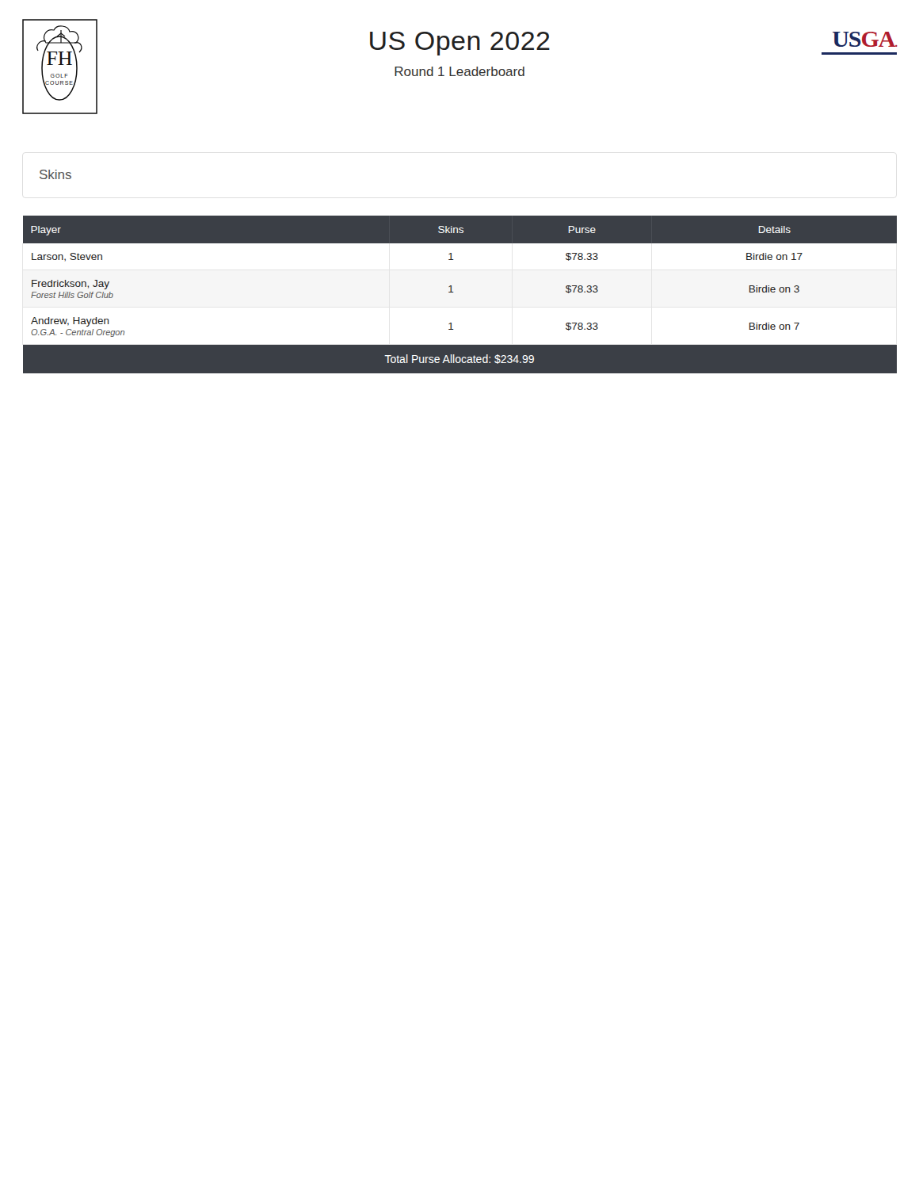FH GOLF COURSE
US Open 2022
Round 1 Leaderboard
US GA.
Skins
| Player | Skins | Purse | Details |
| --- | --- | --- | --- |
| Larson, Steven | 1 | $78.33 | Birdie on 17 |
| Fredrickson, Jay Forest Hills Golf Club | 1 | $78.33 | Birdie on 3 |
| Andrew, Hayden O.G.A. - Central Oregon | 1 | $78.33 | Birdie on 7 |
| Total Purse Allocated: $234.99 |